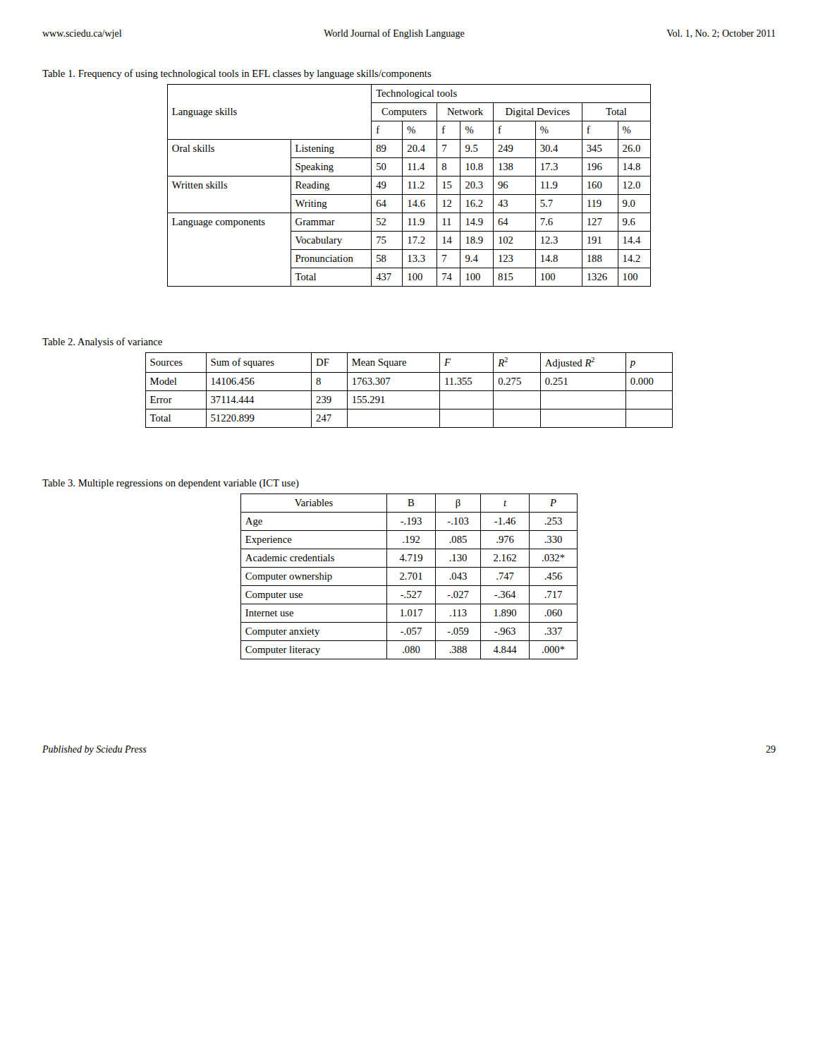www.sciedu.ca/wjel
World Journal of English Language
Vol. 1, No. 2; October 2011
Table 1. Frequency of using technological tools in EFL classes by language skills/components
| Language skills | Technological tools |
| Computers | Network | Digital Devices | Total |
| f | % | f | % | f | % | f | % |
| Oral skills | Listening | 89 | 20.4 | 7 | 9.5 | 249 | 30.4 | 345 | 26.0 |
| Speaking | 50 | 11.4 | 8 | 10.8 | 138 | 17.3 | 196 | 14.8 |
| Written skills | Reading | 49 | 11.2 | 15 | 20.3 | 96 | 11.9 | 160 | 12.0 |
| Writing | 64 | 14.6 | 12 | 16.2 | 43 | 5.7 | 119 | 9.0 |
| Language components | Grammar | 52 | 11.9 | 11 | 14.9 | 64 | 7.6 | 127 | 9.6 |
| Vocabulary | 75 | 17.2 | 14 | 18.9 | 102 | 12.3 | 191 | 14.4 |
| Pronunciation | 58 | 13.3 | 7 | 9.4 | 123 | 14.8 | 188 | 14.2 |
| Total | 437 | 100 | 74 | 100 | 815 | 100 | 1326 | 100 |
Table 2. Analysis of variance
| Sources | Sum of squares | DF | Mean Square | F | R 2 | Adjusted R 2 | p |
| Model | 14106.456 | 8 | 1763.307 | 11.355 | 0.275 | 0.251 | 0.000 |
| Error | 37114.444 | 239 | 155.291 | | | | |
| Total | 51220.899 | 247 | | | | | |
Table 3. Multiple regressions on dependent variable (ICT use)
| Variables | B | β | t | P |
| Age | -.193 | -.103 | -1.46 | .253 |
| Experience | .192 | .085 | .976 | .330 |
| Academic credentials | 4.719 | .130 | 2.162 | .032* |
| Computer ownership | 2.701 | .043 | .747 | .456 |
| Computer use | -.527 | -.027 | -.364 | .717 |
| Internet use | 1.017 | .113 | 1.890 | .060 |
| Computer anxiety | -.057 | -.059 | -.963 | .337 |
| Computer literacy | .080 | .388 | 4.844 | .000* |
Published by Sciedu Press
29